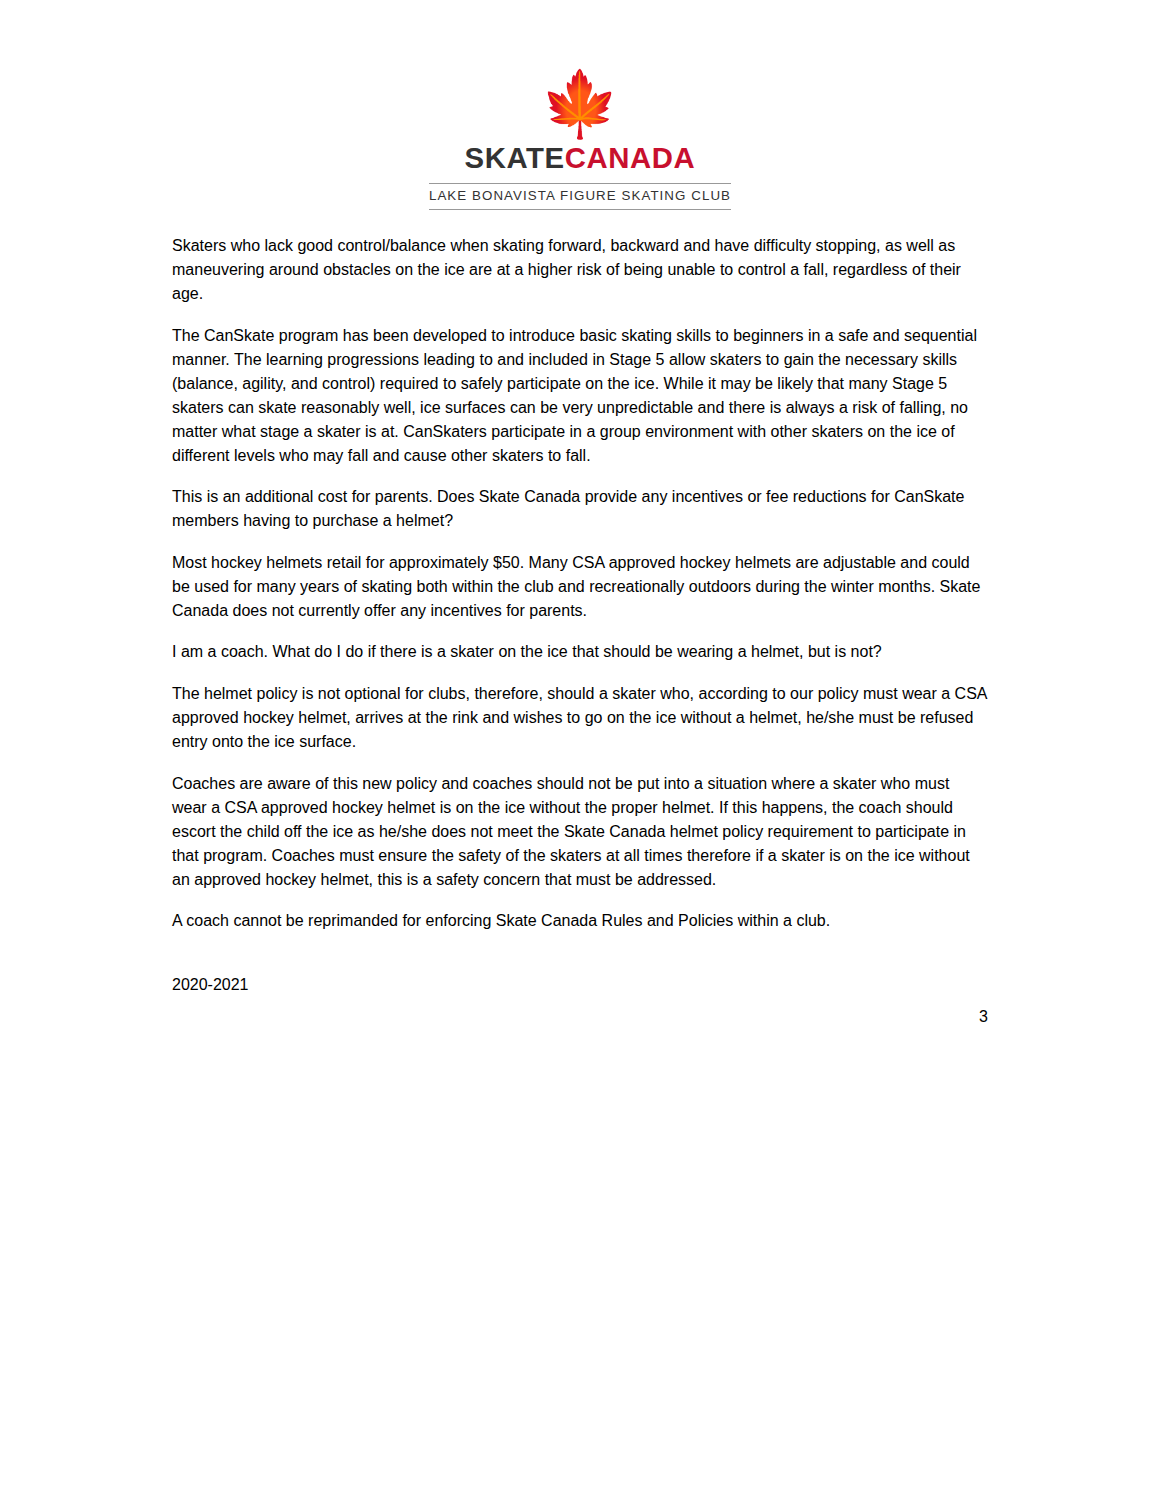🍁
SKATE CANADA
LAKE BONAVISTA FIGURE SKATING CLUB
Skaters who lack good control/balance when skating forward, backward and have difficulty stopping, as well as maneuvering around obstacles on the ice are at a higher risk of being unable to control a fall, regardless of their age.
The CanSkate program has been developed to introduce basic skating skills to beginners in a safe and sequential manner. The learning progressions leading to and included in Stage 5 allow skaters to gain the necessary skills (balance, agility, and control) required to safely participate on the ice. While it may be likely that many Stage 5 skaters can skate reasonably well, ice surfaces can be very unpredictable and there is always a risk of falling, no matter what stage a skater is at. CanSkaters participate in a group environment with other skaters on the ice of different levels who may fall and cause other skaters to fall.
This is an additional cost for parents. Does Skate Canada provide any incentives or fee reductions for CanSkate members having to purchase a helmet?
Most hockey helmets retail for approximately $50. Many CSA approved hockey helmets are adjustable and could be used for many years of skating both within the club and recreationally outdoors during the winter months. Skate Canada does not currently offer any incentives for parents.
I am a coach. What do I do if there is a skater on the ice that should be wearing a helmet, but is not?
The helmet policy is not optional for clubs, therefore, should a skater who, according to our policy must wear a CSA approved hockey helmet, arrives at the rink and wishes to go on the ice without a helmet, he/she must be refused entry onto the ice surface.
Coaches are aware of this new policy and coaches should not be put into a situation where a skater who must wear a CSA approved hockey helmet is on the ice without the proper helmet. If this happens, the coach should escort the child off the ice as he/she does not meet the Skate Canada helmet policy requirement to participate in that program. Coaches must ensure the safety of the skaters at all times therefore if a skater is on the ice without an approved hockey helmet, this is a safety concern that must be addressed.
A coach cannot be reprimanded for enforcing Skate Canada Rules and Policies within a club.
2020-2021
3